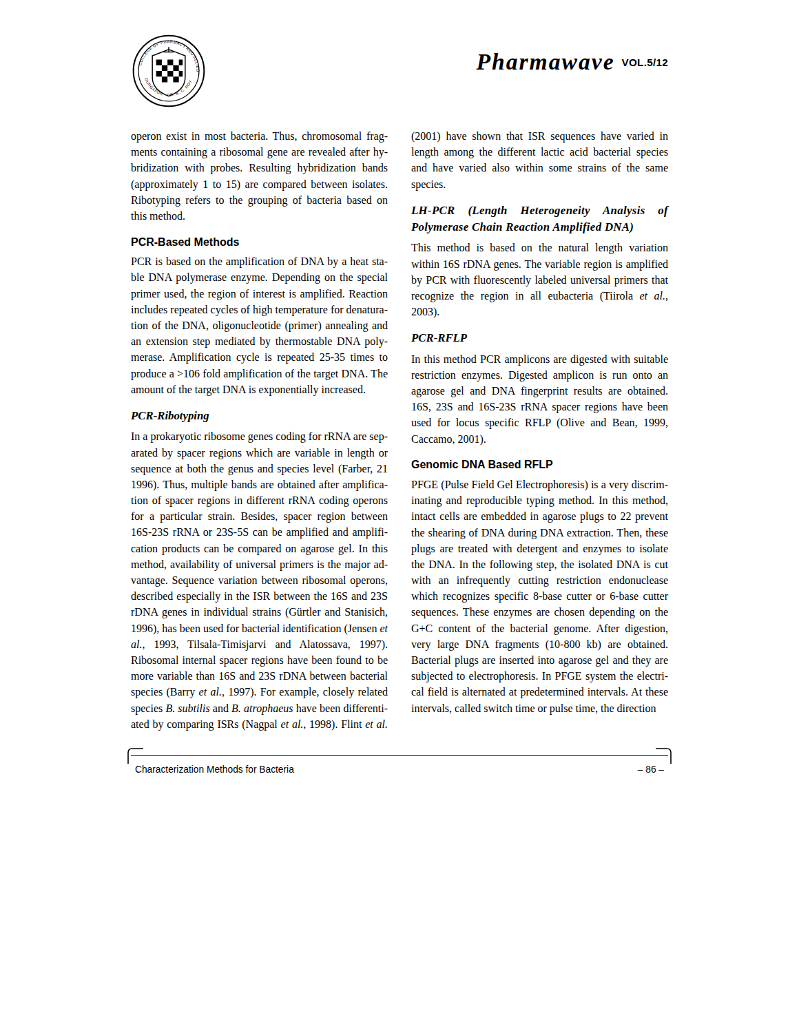COLLEGE OF PHARMACY AND ALLIED HEALTH SCIENCES DURGAPUR · DR. B. C. ROY
Pharmawave VOL.5/12
operon exist in most bacteria. Thus, chromosomal fragments containing a ribosomal gene are revealed after hybridization with probes. Resulting hybridization bands (approximately 1 to 15) are compared between isolates. Ribotyping refers to the grouping of bacteria based on this method.
PCR-Based Methods
PCR is based on the amplification of DNA by a heat stable DNA polymerase enzyme. Depending on the special primer used, the region of interest is amplified. Reaction includes repeated cycles of high temperature for denaturation of the DNA, oligonucleotide (primer) annealing and an extension step mediated by thermostable DNA polymerase. Amplification cycle is repeated 25-35 times to produce a >106 fold amplification of the target DNA. The amount of the target DNA is exponentially increased.
PCR-Ribotyping
In a prokaryotic ribosome genes coding for rRNA are separated by spacer regions which are variable in length or sequence at both the genus and species level (Farber, 21 1996). Thus, multiple bands are obtained after amplification of spacer regions in different rRNA coding operons for a particular strain. Besides, spacer region between 16S-23S rRNA or 23S-5S can be amplified and amplification products can be compared on agarose gel. In this method, availability of universal primers is the major advantage. Sequence variation between ribosomal operons, described especially in the ISR between the 16S and 23S rDNA genes in individual strains (Gürtler and Stanisich, 1996), has been used for bacterial identification (Jensen et al., 1993, Tilsala-Timisjarvi and Alatossava, 1997). Ribosomal internal spacer regions have been found to be more variable than 16S and 23S rDNA between bacterial species (Barry et al., 1997). For example, closely related species B. subtilis and B. atrophaeus have been differentiated by comparing ISRs (Nagpal et al., 1998). Flint et al. (2001) have shown that ISR sequences have varied in length among the different lactic acid bacterial species and have varied also within some strains of the same species.
LH-PCR (Length Heterogeneity Analysis of Polymerase Chain Reaction Amplified DNA)
This method is based on the natural length variation within 16S rDNA genes. The variable region is amplified by PCR with fluorescently labeled universal primers that recognize the region in all eubacteria (Tiirola et al., 2003).
PCR-RFLP
In this method PCR amplicons are digested with suitable restriction enzymes. Digested amplicon is run onto an agarose gel and DNA fingerprint results are obtained. 16S, 23S and 16S-23S rRNA spacer regions have been used for locus specific RFLP (Olive and Bean, 1999, Caccamo, 2001).
Genomic DNA Based RFLP
PFGE (Pulse Field Gel Electrophoresis) is a very discriminating and reproducible typing method. In this method, intact cells are embedded in agarose plugs to 22 prevent the shearing of DNA during DNA extraction. Then, these plugs are treated with detergent and enzymes to isolate the DNA. In the following step, the isolated DNA is cut with an infrequently cutting restriction endonuclease which recognizes specific 8-base cutter or 6-base cutter sequences. These enzymes are chosen depending on the G+C content of the bacterial genome. After digestion, very large DNA fragments (10-800 kb) are obtained. Bacterial plugs are inserted into agarose gel and they are subjected to electrophoresis. In PFGE system the electrical field is alternated at predetermined intervals. At these intervals, called switch time or pulse time, the direction
Characterization Methods for Bacteria
– 86 –